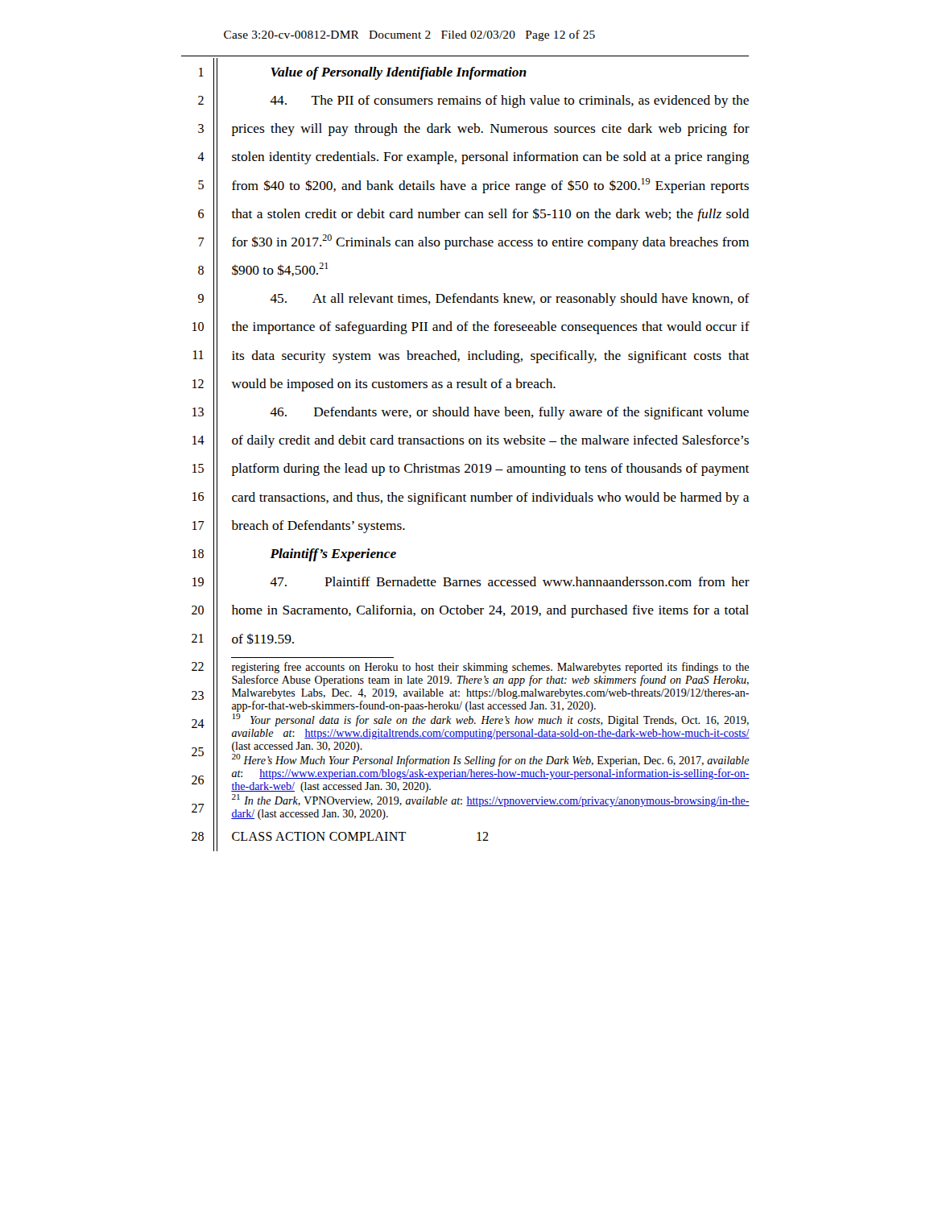Case 3:20-cv-00812-DMR Document 2 Filed 02/03/20 Page 12 of 25
1
2
3
4
5
6
7
8
9
10
11
12
13
14
15
16
17
18
19
20
21
22
23
24
25
26
27
28
Value of Personally Identifiable Information
44. The PII of consumers remains of high value to criminals, as evidenced by the prices they will pay through the dark web. Numerous sources cite dark web pricing for stolen identity credentials. For example, personal information can be sold at a price ranging from $40 to $200, and bank details have a price range of $50 to $200.19 Experian reports that a stolen credit or debit card number can sell for $5-110 on the dark web; the fullz sold for $30 in 2017.20 Criminals can also purchase access to entire company data breaches from $900 to $4,500.21
45. At all relevant times, Defendants knew, or reasonably should have known, of the importance of safeguarding PII and of the foreseeable consequences that would occur if its data security system was breached, including, specifically, the significant costs that would be imposed on its customers as a result of a breach.
46. Defendants were, or should have been, fully aware of the significant volume of daily credit and debit card transactions on its website – the malware infected Salesforce’s platform during the lead up to Christmas 2019 – amounting to tens of thousands of payment card transactions, and thus, the significant number of individuals who would be harmed by a breach of Defendants’ systems.
Plaintiff’s Experience
47. Plaintiff Bernadette Barnes accessed www.hannaandersson.com from her home in Sacramento, California, on October 24, 2019, and purchased five items for a total of $119.59.
registering free accounts on Heroku to host their skimming schemes. Malwarebytes reported its findings to the Salesforce Abuse Operations team in late 2019. There’s an app for that: web skimmers found on PaaS Heroku, Malwarebytes Labs, Dec. 4, 2019, available at: https://blog.malwarebytes.com/web-threats/2019/12/theres-an-app-for-that-web-skimmers-found-on-paas-heroku/ (last accessed Jan. 31, 2020).
19 Your personal data is for sale on the dark web. Here’s how much it costs, Digital Trends, Oct. 16, 2019, available at: https://www.digitaltrends.com/computing/personal-data-sold-on-the-dark-web-how-much-it-costs/ (last accessed Jan. 30, 2020).
20 Here’s How Much Your Personal Information Is Selling for on the Dark Web, Experian, Dec. 6, 2017, available at: https://www.experian.com/blogs/ask-experian/heres-how-much-your-personal-information-is-selling-for-on-the-dark-web/ (last accessed Jan. 30, 2020).
21 In the Dark, VPNOverview, 2019, available at: https://vpnoverview.com/privacy/anonymous-browsing/in-the-dark/ (last accessed Jan. 30, 2020).
CLASS ACTION COMPLAINT
12